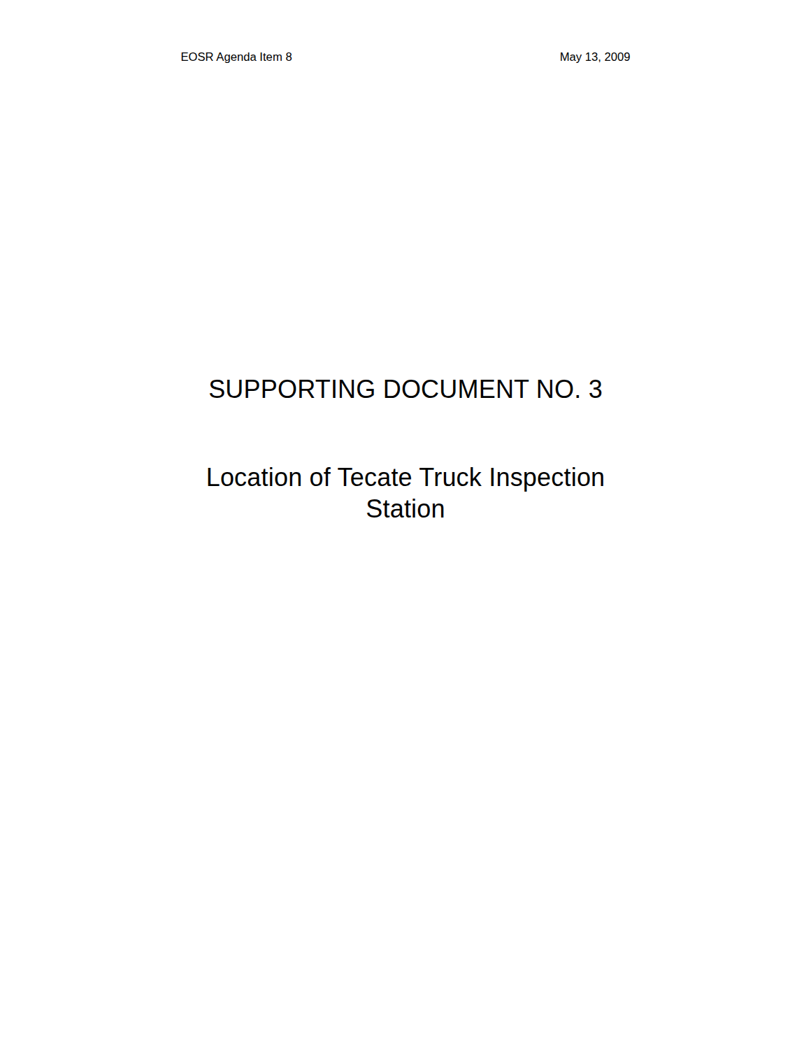EOSR Agenda Item 8
May 13, 2009
SUPPORTING DOCUMENT NO. 3
Location of Tecate Truck Inspection
Station